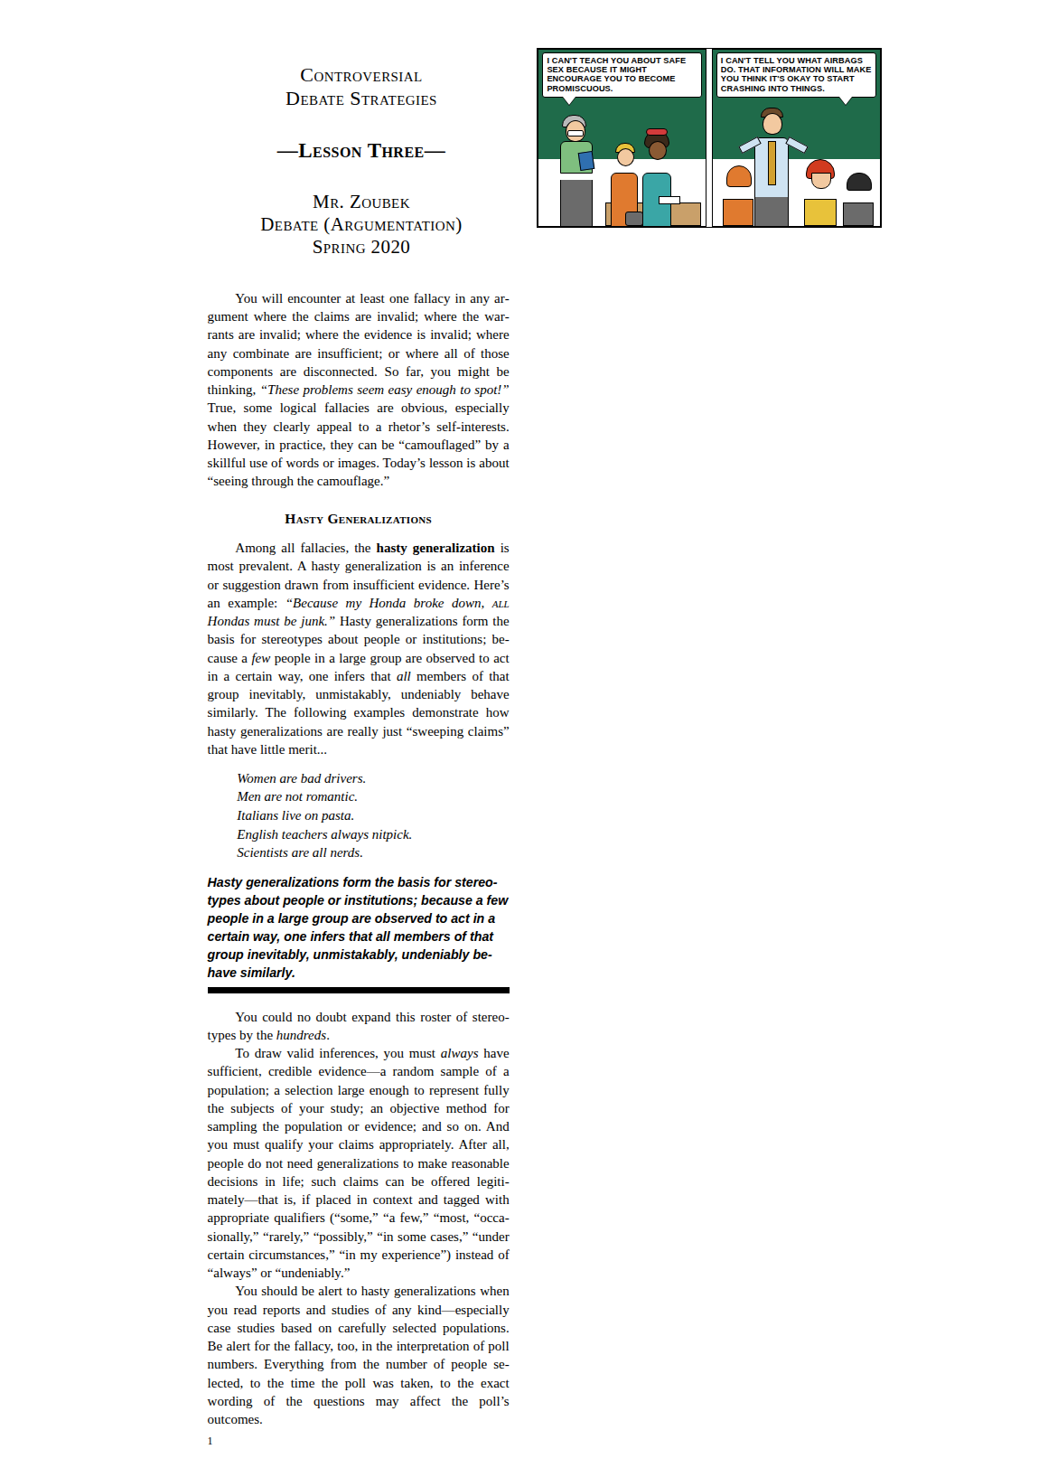Controversial
Debate Strategies
—Lesson Three—
Mr. Zoubek
Debate (Argumentation)
Spring 2020
I can't teach you about safe sex because it might encourage you to become promiscuous.
I can't tell you what airbags do. That information will make you think it's okay to start crashing into things.
You will encounter at least one fallacy in any argument where the claims are invalid; where the warrants are invalid; where the evidence is invalid; where any combinate are insufficient; or where all of those components are disconnected. So far, you might be thinking, “These problems seem easy enough to spot!” True, some logical fallacies are obvious, especially when they clearly appeal to a rhetor’s self-interests. However, in practice, they can be “camouflaged” by a skillful use of words or images. Today’s lesson is about “seeing through the camouflage.”
Hasty Generalizations
Among all fallacies, the hasty generalization is most prevalent. A hasty generalization is an inference or suggestion drawn from insufficient evidence. Here’s an example: “Because my Honda broke down, all Hondas must be junk.” Hasty generalizations form the basis for stereotypes about people or institutions; because a few people in a large group are observed to act in a certain way, one infers that all members of that group inevitably, unmistakably, undeniably behave similarly. The following examples demonstrate how hasty generalizations are really just “sweeping claims” that have little merit...
Women are bad drivers.
Men are not romantic.
Italians live on pasta.
English teachers always nitpick.
Scientists are all nerds.
Hasty generalizations form the basis for stereotypes about people or institutions; because a few people in a large group are observed to act in a certain way, one infers that all members of that group inevitably, unmistakably, undeniably behave similarly.
You could no doubt expand this roster of stereotypes by the hundreds.
To draw valid inferences, you must always have sufficient, credible evidence—a random sample of a population; a selection large enough to represent fully the subjects of your study; an objective method for sampling the population or evidence; and so on. And you must qualify your claims appropriately. After all, people do not need generalizations to make reasonable decisions in life; such claims can be offered legitimately—that is, if placed in context and tagged with appropriate qualifiers (“some,” “a few,” “most, “occasionally,” “rarely,” “possibly,” “in some cases,” “under certain circumstances,” “in my experience”) instead of “always” or “undeniably.”
You should be alert to hasty generalizations when you read reports and studies of any kind—especially case studies based on carefully selected populations. Be alert for the fallacy, too, in the interpretation of poll numbers. Everything from the number of people selected, to the time the poll was taken, to the exact wording of the questions may affect the poll’s outcomes.
1